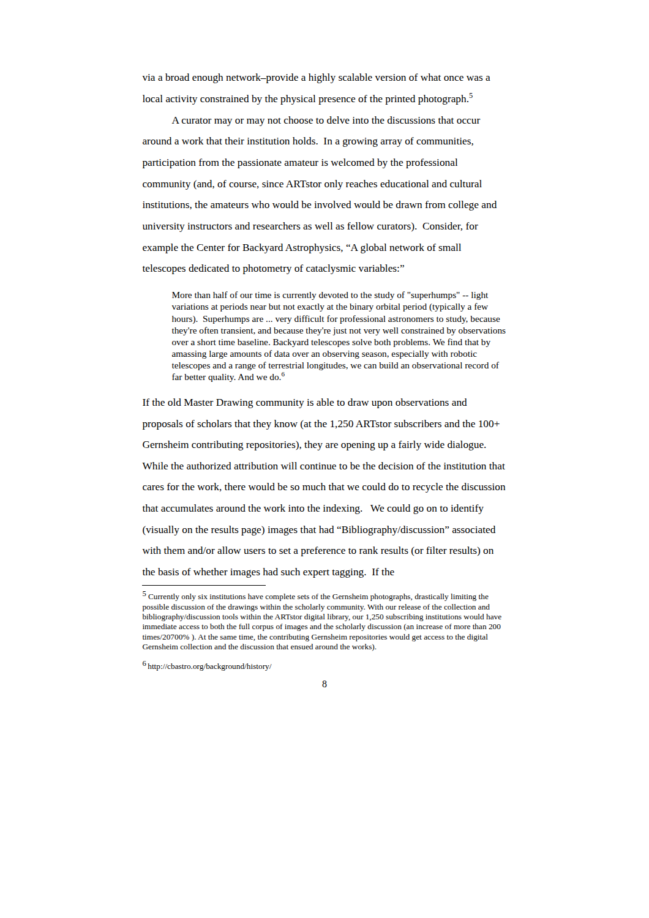via a broad enough network–provide a highly scalable version of what once was a local activity constrained by the physical presence of the printed photograph.5
A curator may or may not choose to delve into the discussions that occur around a work that their institution holds. In a growing array of communities, participation from the passionate amateur is welcomed by the professional community (and, of course, since ARTstor only reaches educational and cultural institutions, the amateurs who would be involved would be drawn from college and university instructors and researchers as well as fellow curators). Consider, for example the Center for Backyard Astrophysics, “A global network of small telescopes dedicated to photometry of cataclysmic variables:”
More than half of our time is currently devoted to the study of "superhumps" -- light variations at periods near but not exactly at the binary orbital period (typically a few hours). Superhumps are ... very difficult for professional astronomers to study, because they're often transient, and because they're just not very well constrained by observations over a short time baseline. Backyard telescopes solve both problems. We find that by amassing large amounts of data over an observing season, especially with robotic telescopes and a range of terrestrial longitudes, we can build an observational record of far better quality. And we do.6
If the old Master Drawing community is able to draw upon observations and proposals of scholars that they know (at the 1,250 ARTstor subscribers and the 100+ Gernsheim contributing repositories), they are opening up a fairly wide dialogue. While the authorized attribution will continue to be the decision of the institution that cares for the work, there would be so much that we could do to recycle the discussion that accumulates around the work into the indexing. We could go on to identify (visually on the results page) images that had “Bibliography/discussion” associated with them and/or allow users to set a preference to rank results (or filter results) on the basis of whether images had such expert tagging. If the
5 Currently only six institutions have complete sets of the Gernsheim photographs, drastically limiting the possible discussion of the drawings within the scholarly community. With our release of the collection and bibliography/discussion tools within the ARTstor digital library, our 1,250 subscribing institutions would have immediate access to both the full corpus of images and the scholarly discussion (an increase of more than 200 times/20700% ). At the same time, the contributing Gernsheim repositories would get access to the digital Gernsheim collection and the discussion that ensued around the works).
6http://cbastro.org/background/history/
8